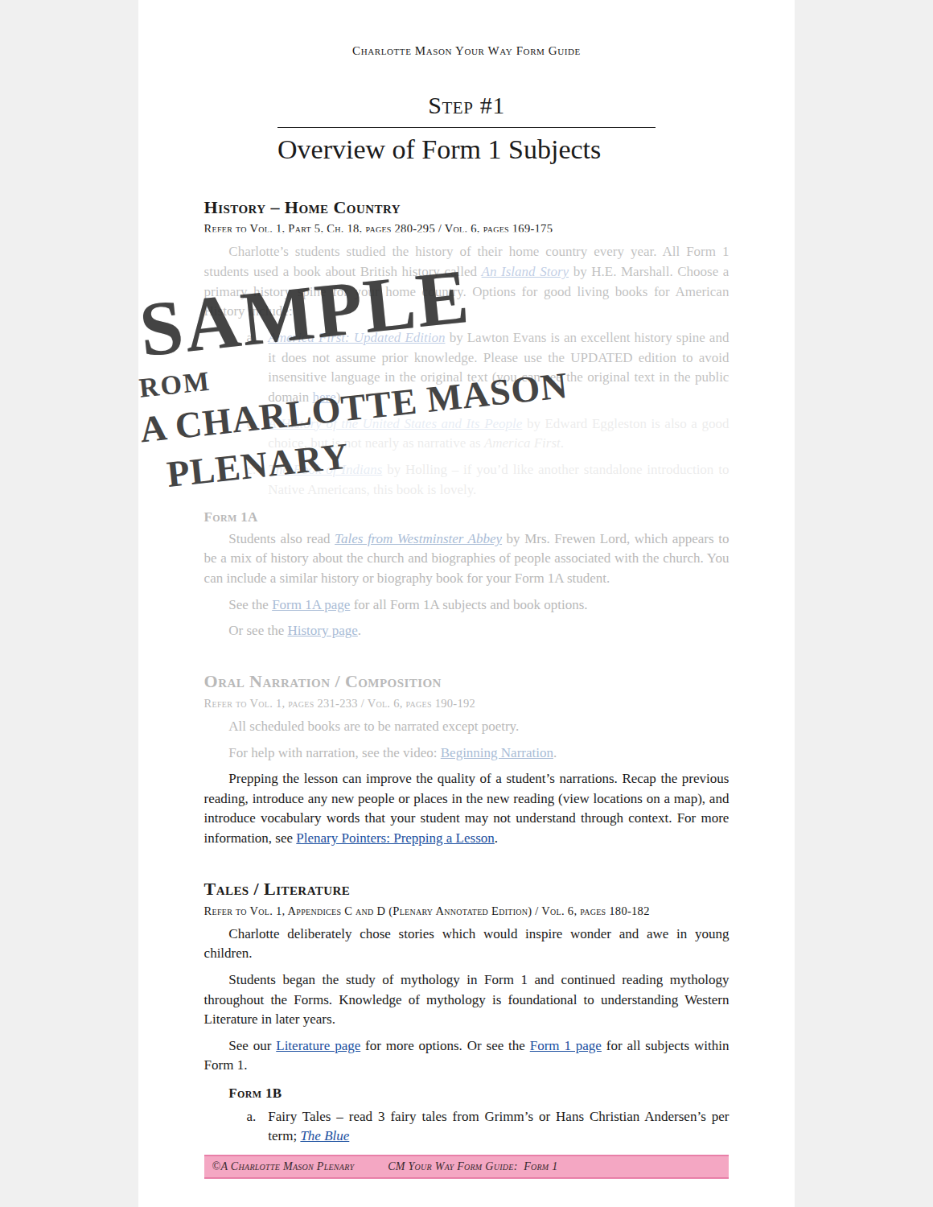Charlotte Mason Your Way Form Guide
Step #1
Overview of Form 1 Subjects
History – Home Country
Refer to Vol. 1, Part 5, Ch. 18, pages 280-295 / Vol. 6, pages 169-175
Charlotte’s students studied the history of their home country every year. All Form 1 students used a book about British history called An Island Story by H.E. Marshall. Choose a primary history spine for your home country. Options for good living books for American History include:
a. America First: Updated Edition by Lawton Evans is an excellent history spine and it does not assume prior knowledge. Please use the UPDATED edition to avoid insensitive language in the original text (you can see the original text in the public domain here).
b. A History of the United States and Its People by Edward Eggleston is also a good choice, but is not nearly as narrative as America First.
c. The Book of Indians by Holling – if you’d like another standalone introduction to Native Americans, this book is lovely.
Form 1A
Students also read Tales from Westminster Abbey by Mrs. Frewen Lord, which appears to be a mix of history about the church and biographies of people associated with the church. You can include a similar history or biography book for your Form 1A student.
See the Form 1A page for all Form 1A subjects and book options.
Or see the History page.
Oral Narration / Composition
Refer to Vol. 1, pages 231-233 / Vol. 6, pages 190-192
All scheduled books are to be narrated except poetry.
For help with narration, see the video: Beginning Narration.
Prepping the lesson can improve the quality of a student’s narrations. Recap the previous reading, introduce any new people or places in the new reading (view locations on a map), and introduce vocabulary words that your student may not understand through context. For more information, see Plenary Pointers: Prepping a Lesson.
Tales / Literature
Refer to Vol. 1, Appendices C and D (Plenary Annotated Edition) / Vol. 6, pages 180-182
Charlotte deliberately chose stories which would inspire wonder and awe in young children.
Students began the study of mythology in Form 1 and continued reading mythology throughout the Forms. Knowledge of mythology is foundational to understanding Western Literature in later years.
See our Literature page for more options. Or see the Form 1 page for all subjects within Form 1.
Form 1B
a. Fairy Tales – read 3 fairy tales from Grimm’s or Hans Christian Andersen’s per term; The Blue
SAMPLE
FROM
A CHARLOTTE MASON
PLENARY
©A Charlotte Mason Plenary
CM Your Way Form Guide: Form 1